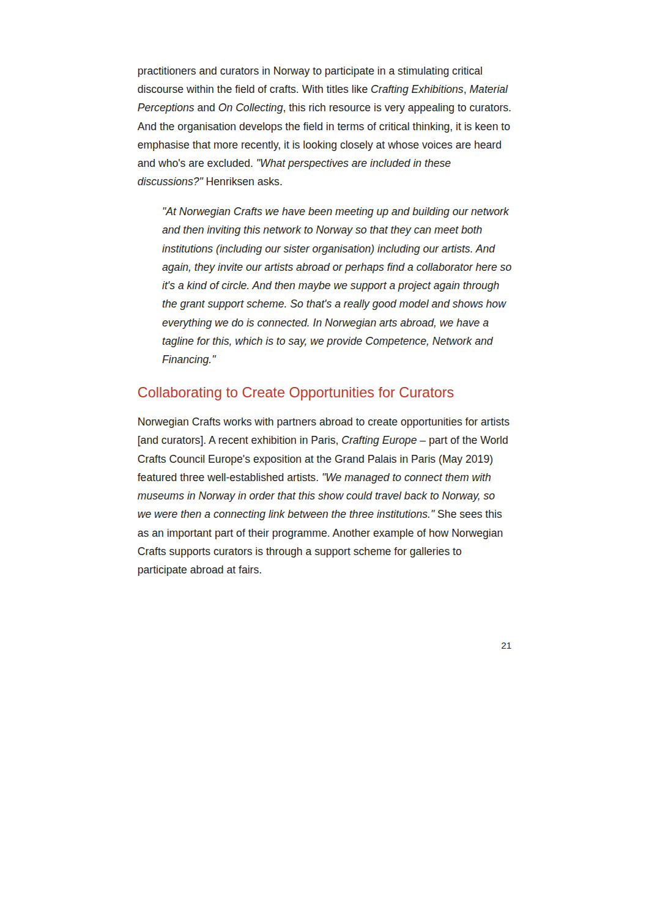practitioners and curators in Norway to participate in a stimulating critical discourse within the field of crafts. With titles like Crafting Exhibitions, Material Perceptions and On Collecting, this rich resource is very appealing to curators. And the organisation develops the field in terms of critical thinking, it is keen to emphasise that more recently, it is looking closely at whose voices are heard and who's are excluded. "What perspectives are included in these discussions?" Henriksen asks.
"At Norwegian Crafts we have been meeting up and building our network and then inviting this network to Norway so that they can meet both institutions (including our sister organisation) including our artists. And again, they invite our artists abroad or perhaps find a collaborator here so it's a kind of circle. And then maybe we support a project again through the grant support scheme. So that's a really good model and shows how everything we do is connected. In Norwegian arts abroad, we have a tagline for this, which is to say, we provide Competence, Network and Financing."
Collaborating to Create Opportunities for Curators
Norwegian Crafts works with partners abroad to create opportunities for artists [and curators]. A recent exhibition in Paris, Crafting Europe – part of the World Crafts Council Europe's exposition at the Grand Palais in Paris (May 2019) featured three well-established artists. "We managed to connect them with museums in Norway in order that this show could travel back to Norway, so we were then a connecting link between the three institutions." She sees this as an important part of their programme. Another example of how Norwegian Crafts supports curators is through a support scheme for galleries to participate abroad at fairs.
21